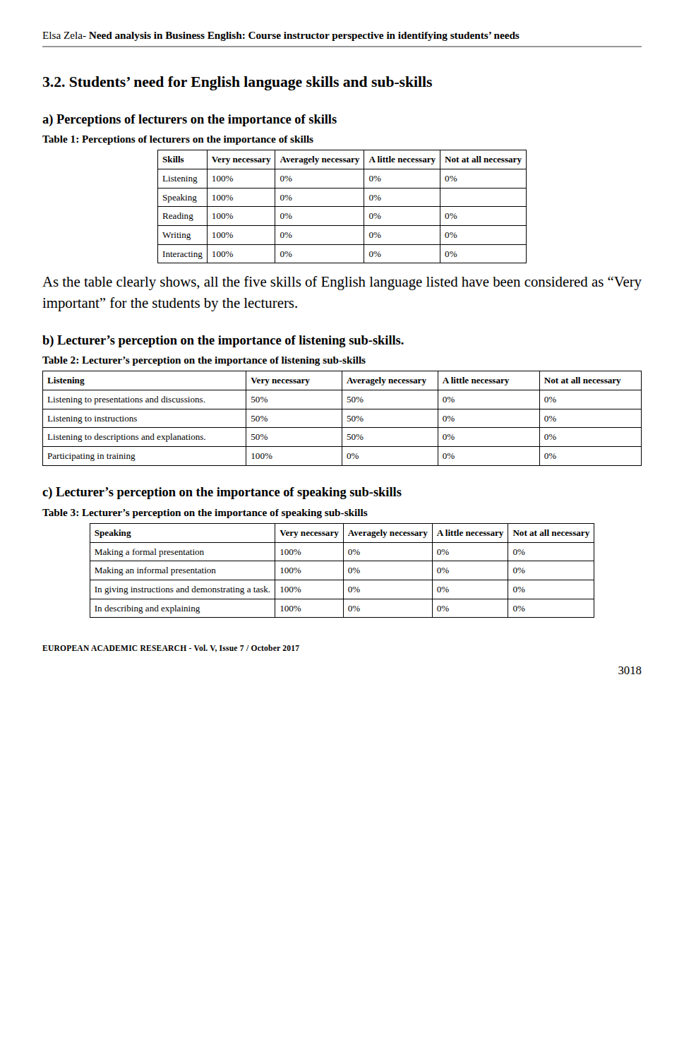Elsa Zela- Need analysis in Business English: Course instructor perspective in identifying students’ needs
3.2. Students’ need for English language skills and sub-skills
a) Perceptions of lecturers on the importance of skills
Table 1: Perceptions of lecturers on the importance of skills
| Skills | Very necessary | Averagely necessary | A little necessary | Not at all necessary |
| --- | --- | --- | --- | --- |
| Listening | 100% | 0% | 0% | 0% |
| Speaking | 100% | 0% | 0% | |
| Reading | 100% | 0% | 0% | 0% |
| Writing | 100% | 0% | 0% | 0% |
| Interacting | 100% | 0% | 0% | 0% |
As the table clearly shows, all the five skills of English language listed have been considered as “Very important” for the students by the lecturers.
b) Lecturer’s perception on the importance of listening sub-skills.
Table 2: Lecturer’s perception on the importance of listening sub-skills
| Listening | Very necessary | Averagely necessary | A little necessary | Not at all necessary |
| --- | --- | --- | --- | --- |
| Listening to presentations and discussions. | 50% | 50% | 0% | 0% |
| Listening to instructions | 50% | 50% | 0% | 0% |
| Listening to descriptions and explanations. | 50% | 50% | 0% | 0% |
| Participating in training | 100% | 0% | 0% | 0% |
c) Lecturer’s perception on the importance of speaking sub-skills
Table 3: Lecturer’s perception on the importance of speaking sub-skills
| Speaking | Very necessary | Averagely necessary | A little necessary | Not at all necessary |
| --- | --- | --- | --- | --- |
| Making a formal presentation | 100% | 0% | 0% | 0% |
| Making an informal presentation | 100% | 0% | 0% | 0% |
| In giving instructions and demonstrating a task. | 100% | 0% | 0% | 0% |
| In describing and explaining | 100% | 0% | 0% | 0% |
EUROPEAN ACADEMIC RESEARCH - Vol. V, Issue 7 / October 2017
3018